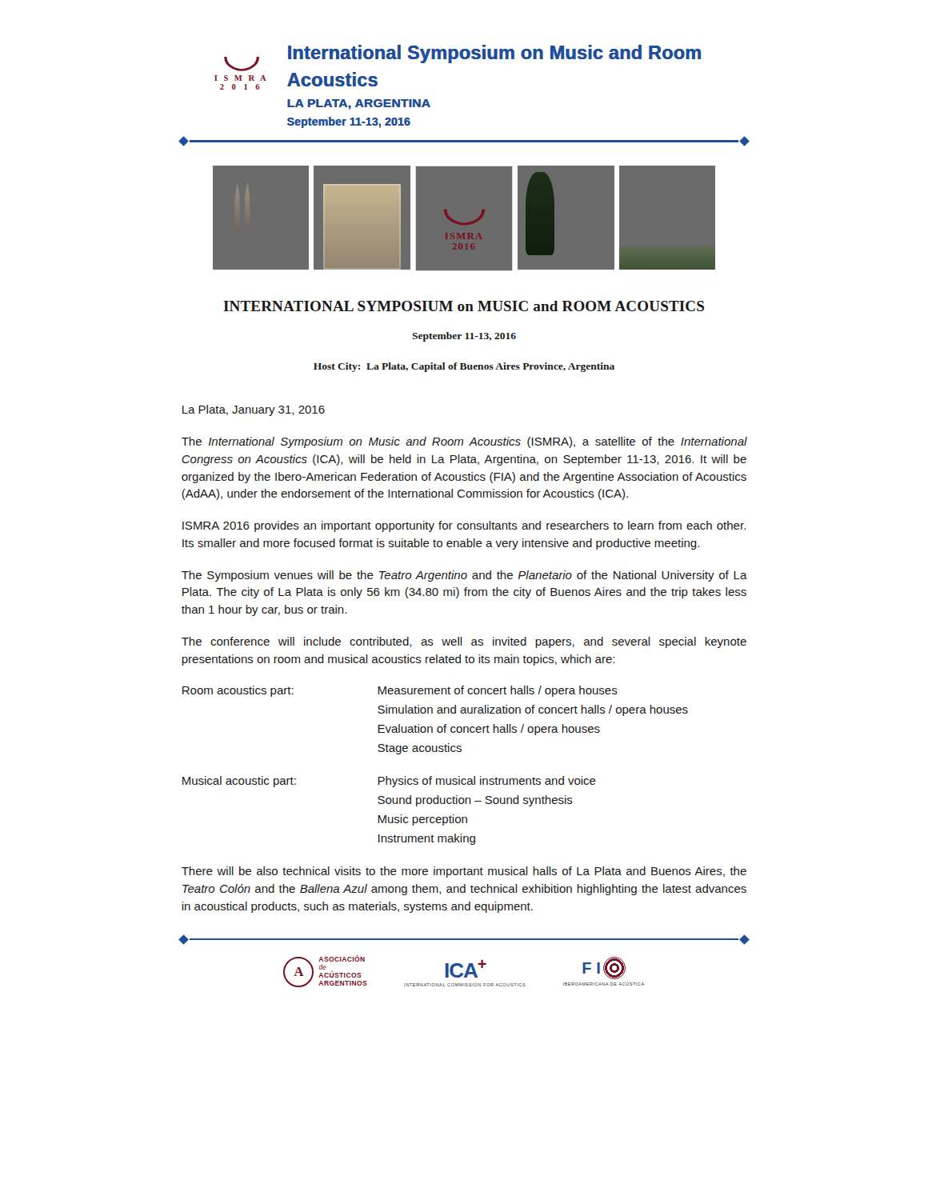◡ I S M R A 2 0 1 6
International Symposium on Music and Room Acoustics
LA PLATA, ARGENTINA
September 11-13, 2016
◡ ISMRA 2016
INTERNATIONAL SYMPOSIUM on MUSIC and ROOM ACOUSTICS
September 11-13, 2016
Host City: La Plata, Capital of Buenos Aires Province, Argentina
La Plata, January 31, 2016
The International Symposium on Music and Room Acoustics (ISMRA), a satellite of the International Congress on Acoustics (ICA), will be held in La Plata, Argentina, on September 11-13, 2016. It will be organized by the Ibero-American Federation of Acoustics (FIA) and the Argentine Association of Acoustics (AdAA), under the endorsement of the International Commission for Acoustics (ICA).
ISMRA 2016 provides an important opportunity for consultants and researchers to learn from each other. Its smaller and more focused format is suitable to enable a very intensive and productive meeting.
The Symposium venues will be the Teatro Argentino and the Planetario of the National University of La Plata. The city of La Plata is only 56 km (34.80 mi) from the city of Buenos Aires and the trip takes less than 1 hour by car, bus or train.
The conference will include contributed, as well as invited papers, and several special keynote presentations on room and musical acoustics related to its main topics, which are:
| Room acoustics part: | Measurement of concert halls / opera houses Simulation and auralization of concert halls / opera houses Evaluation of concert halls / opera houses Stage acoustics |
| Musical acoustic part: | Physics of musical instruments and voice Sound production – Sound synthesis Music perception Instrument making |
There will be also technical visits to the more important musical halls of La Plata and Buenos Aires, the Teatro Colón and the Ballena Azul among them, and technical exhibition highlighting the latest advances in acoustical products, such as materials, systems and equipment.
A
ASOCIACIÓN
de
ACÚSTICOS
ARGENTINOS
ICA+
International Commission for Acoustics
F I
Iberoamericana de Acústica